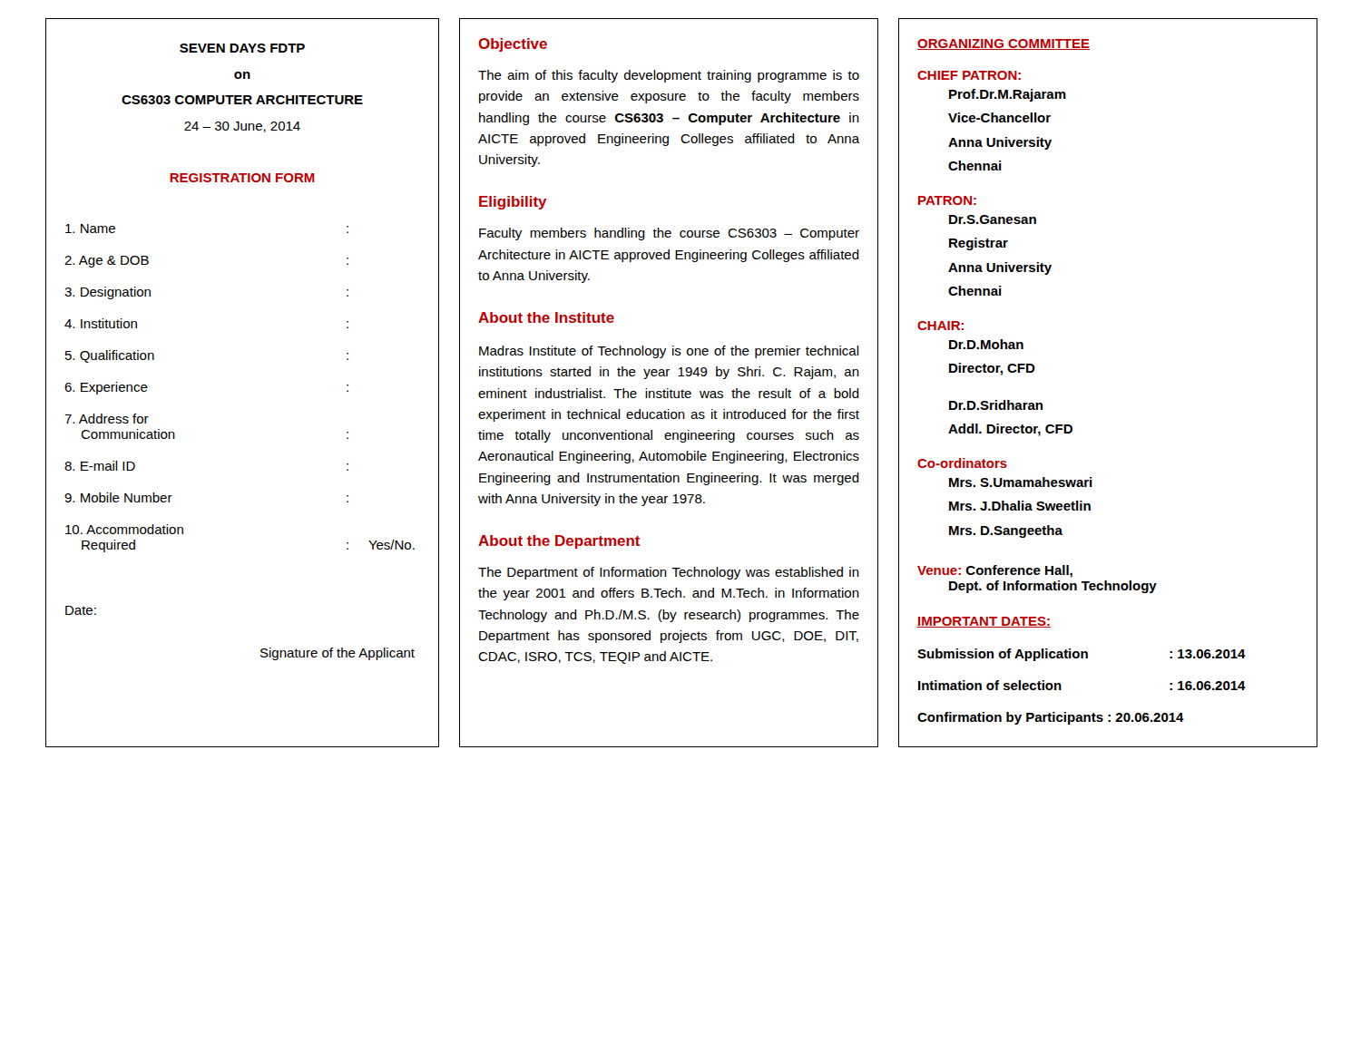SEVEN DAYS FDTP
on
CS6303 COMPUTER ARCHITECTURE
24 – 30 June, 2014
REGISTRATION FORM
| 1. Name | : |
| 2. Age & DOB | : |
| 3. Designation | : |
| 4. Institution | : |
| 5. Qualification | : |
| 6. Experience | : |
| 7. Address for Communication | : |
| 8. E-mail ID | : |
| 9. Mobile Number | : |
| 10. Accommodation Required | : Yes/No. |
Date:
Signature of the Applicant
Objective
The aim of this faculty development training programme is to provide an extensive exposure to the faculty members handling the course CS6303 – Computer Architecture in AICTE approved Engineering Colleges affiliated to Anna University.
Eligibility
Faculty members handling the course CS6303 – Computer Architecture in AICTE approved Engineering Colleges affiliated to Anna University.
About the Institute
Madras Institute of Technology is one of the premier technical institutions started in the year 1949 by Shri. C. Rajam, an eminent industrialist. The institute was the result of a bold experiment in technical education as it introduced for the first time totally unconventional engineering courses such as Aeronautical Engineering, Automobile Engineering, Electronics Engineering and Instrumentation Engineering. It was merged with Anna University in the year 1978.
About the Department
The Department of Information Technology was established in the year 2001 and offers B.Tech. and M.Tech. in Information Technology and Ph.D./M.S. (by research) programmes. The Department has sponsored projects from UGC, DOE, DIT, CDAC, ISRO, TCS, TEQIP and AICTE.
ORGANIZING COMMITTEE
CHIEF PATRON:
Prof.Dr.M.Rajaram
Vice-Chancellor
Anna University
Chennai
PATRON:
Dr.S.Ganesan
Registrar
Anna University
Chennai
CHAIR:
Dr.D.Mohan
Director, CFD
Dr.D.Sridharan
Addl. Director, CFD
Co-ordinators
Mrs. S.Umamaheswari
Mrs. J.Dhalia Sweetlin
Mrs. D.Sangeetha
Venue: Conference Hall, Dept. of Information Technology
IMPORTANT DATES:
| Submission of Application | : 13.06.2014 |
| Intimation of selection | : 16.06.2014 |
Confirmation by Participants : 20.06.2014